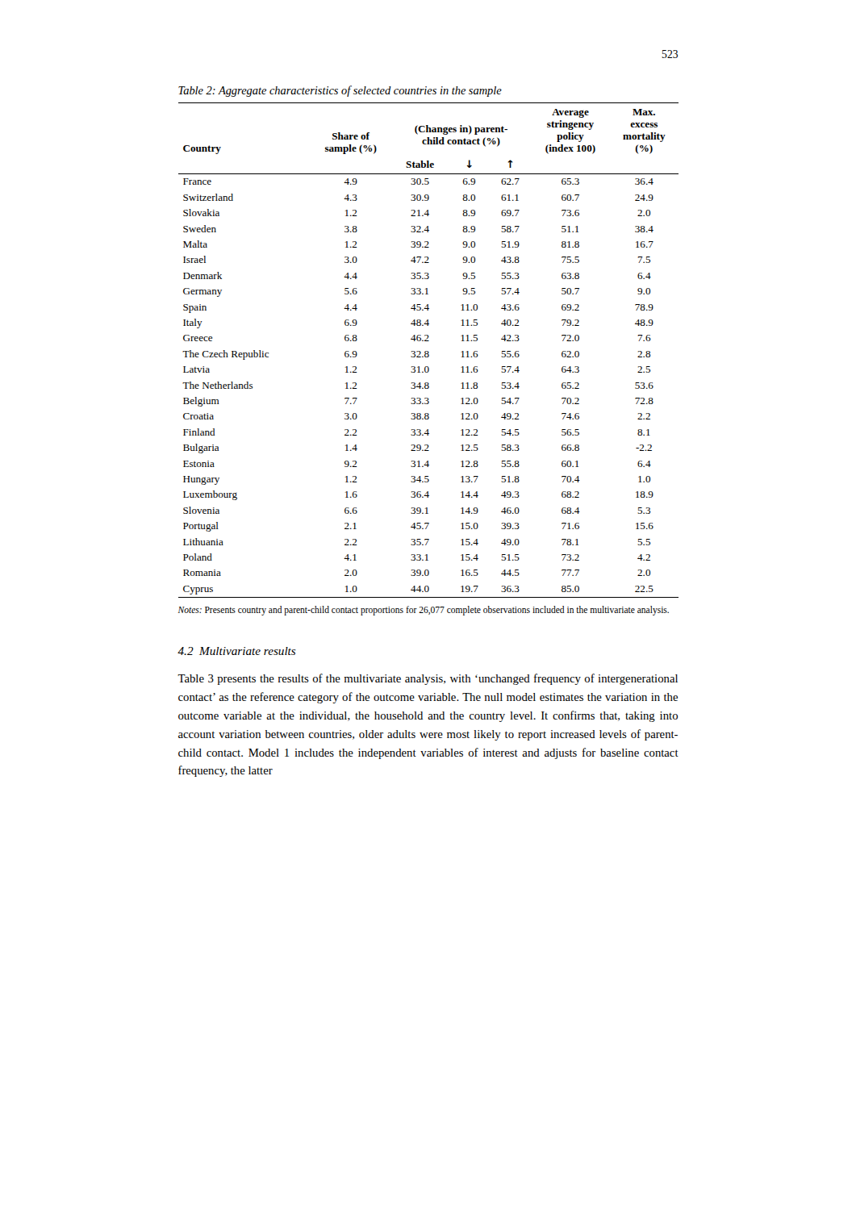523
Table 2: Aggregate characteristics of selected countries in the sample
| Country | Share of sample (%) | (Changes in) parent- child contact (%) | Average stringency policy (index 100) | Max. excess mortality (%) |
| --- | --- | --- | --- | --- |
| | | Stable | ↓ | ↑ | | |
| France | 4.9 | 30.5 | 6.9 | 62.7 | 65.3 | 36.4 |
| Switzerland | 4.3 | 30.9 | 8.0 | 61.1 | 60.7 | 24.9 |
| Slovakia | 1.2 | 21.4 | 8.9 | 69.7 | 73.6 | 2.0 |
| Sweden | 3.8 | 32.4 | 8.9 | 58.7 | 51.1 | 38.4 |
| Malta | 1.2 | 39.2 | 9.0 | 51.9 | 81.8 | 16.7 |
| Israel | 3.0 | 47.2 | 9.0 | 43.8 | 75.5 | 7.5 |
| Denmark | 4.4 | 35.3 | 9.5 | 55.3 | 63.8 | 6.4 |
| Germany | 5.6 | 33.1 | 9.5 | 57.4 | 50.7 | 9.0 |
| Spain | 4.4 | 45.4 | 11.0 | 43.6 | 69.2 | 78.9 |
| Italy | 6.9 | 48.4 | 11.5 | 40.2 | 79.2 | 48.9 |
| Greece | 6.8 | 46.2 | 11.5 | 42.3 | 72.0 | 7.6 |
| The Czech Republic | 6.9 | 32.8 | 11.6 | 55.6 | 62.0 | 2.8 |
| Latvia | 1.2 | 31.0 | 11.6 | 57.4 | 64.3 | 2.5 |
| The Netherlands | 1.2 | 34.8 | 11.8 | 53.4 | 65.2 | 53.6 |
| Belgium | 7.7 | 33.3 | 12.0 | 54.7 | 70.2 | 72.8 |
| Croatia | 3.0 | 38.8 | 12.0 | 49.2 | 74.6 | 2.2 |
| Finland | 2.2 | 33.4 | 12.2 | 54.5 | 56.5 | 8.1 |
| Bulgaria | 1.4 | 29.2 | 12.5 | 58.3 | 66.8 | -2.2 |
| Estonia | 9.2 | 31.4 | 12.8 | 55.8 | 60.1 | 6.4 |
| Hungary | 1.2 | 34.5 | 13.7 | 51.8 | 70.4 | 1.0 |
| Luxembourg | 1.6 | 36.4 | 14.4 | 49.3 | 68.2 | 18.9 |
| Slovenia | 6.6 | 39.1 | 14.9 | 46.0 | 68.4 | 5.3 |
| Portugal | 2.1 | 45.7 | 15.0 | 39.3 | 71.6 | 15.6 |
| Lithuania | 2.2 | 35.7 | 15.4 | 49.0 | 78.1 | 5.5 |
| Poland | 4.1 | 33.1 | 15.4 | 51.5 | 73.2 | 4.2 |
| Romania | 2.0 | 39.0 | 16.5 | 44.5 | 77.7 | 2.0 |
| Cyprus | 1.0 | 44.0 | 19.7 | 36.3 | 85.0 | 22.5 |
Notes: Presents country and parent-child contact proportions for 26,077 complete observations included in the multivariate analysis.
4.2 Multivariate results
Table 3 presents the results of the multivariate analysis, with ‘unchanged frequency of intergenerational contact’ as the reference category of the outcome variable. The null model estimates the variation in the outcome variable at the individual, the household and the country level. It confirms that, taking into account variation between countries, older adults were most likely to report increased levels of parent-child contact. Model 1 includes the independent variables of interest and adjusts for baseline contact frequency, the latter